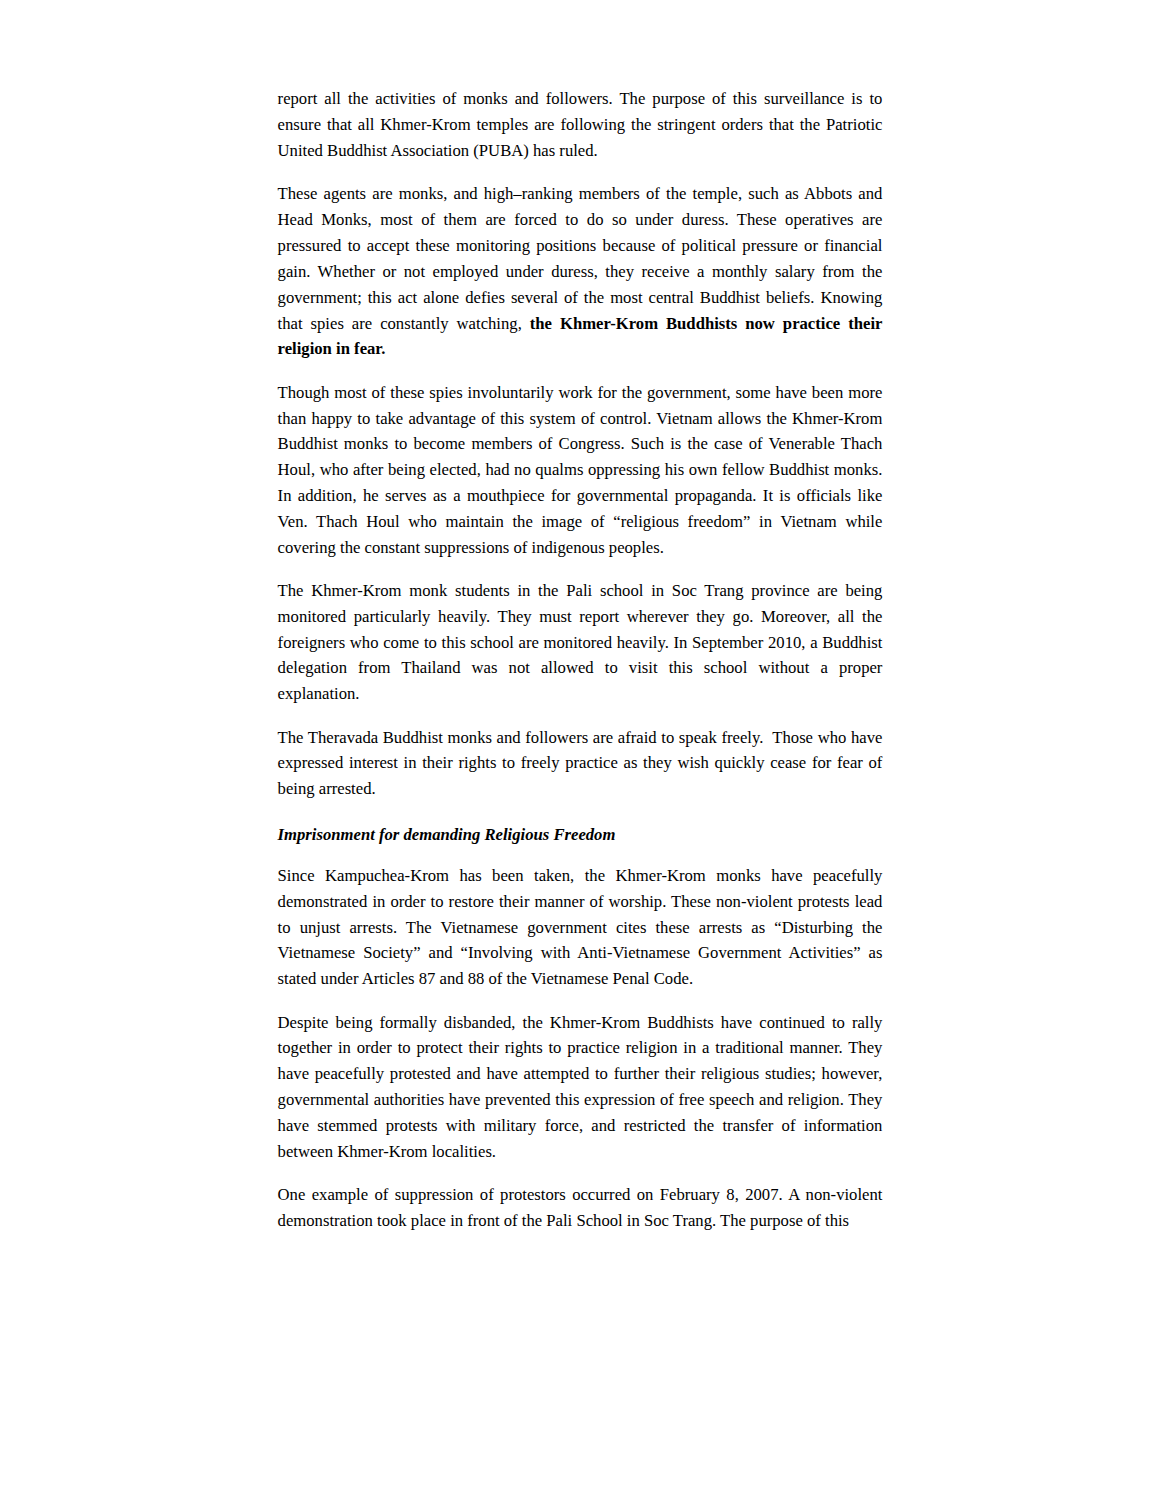report all the activities of monks and followers. The purpose of this surveillance is to ensure that all Khmer-Krom temples are following the stringent orders that the Patriotic United Buddhist Association (PUBA) has ruled.
These agents are monks, and high–ranking members of the temple, such as Abbots and Head Monks, most of them are forced to do so under duress. These operatives are pressured to accept these monitoring positions because of political pressure or financial gain. Whether or not employed under duress, they receive a monthly salary from the government; this act alone defies several of the most central Buddhist beliefs. Knowing that spies are constantly watching, the Khmer-Krom Buddhists now practice their religion in fear.
Though most of these spies involuntarily work for the government, some have been more than happy to take advantage of this system of control. Vietnam allows the Khmer-Krom Buddhist monks to become members of Congress. Such is the case of Venerable Thach Houl, who after being elected, had no qualms oppressing his own fellow Buddhist monks. In addition, he serves as a mouthpiece for governmental propaganda. It is officials like Ven. Thach Houl who maintain the image of “religious freedom” in Vietnam while covering the constant suppressions of indigenous peoples.
The Khmer-Krom monk students in the Pali school in Soc Trang province are being monitored particularly heavily. They must report wherever they go. Moreover, all the foreigners who come to this school are monitored heavily. In September 2010, a Buddhist delegation from Thailand was not allowed to visit this school without a proper explanation.
The Theravada Buddhist monks and followers are afraid to speak freely. Those who have expressed interest in their rights to freely practice as they wish quickly cease for fear of being arrested.
Imprisonment for demanding Religious Freedom
Since Kampuchea-Krom has been taken, the Khmer-Krom monks have peacefully demonstrated in order to restore their manner of worship. These non-violent protests lead to unjust arrests. The Vietnamese government cites these arrests as “Disturbing the Vietnamese Society” and “Involving with Anti-Vietnamese Government Activities” as stated under Articles 87 and 88 of the Vietnamese Penal Code.
Despite being formally disbanded, the Khmer-Krom Buddhists have continued to rally together in order to protect their rights to practice religion in a traditional manner. They have peacefully protested and have attempted to further their religious studies; however, governmental authorities have prevented this expression of free speech and religion. They have stemmed protests with military force, and restricted the transfer of information between Khmer-Krom localities.
One example of suppression of protestors occurred on February 8, 2007. A non-violent demonstration took place in front of the Pali School in Soc Trang. The purpose of this